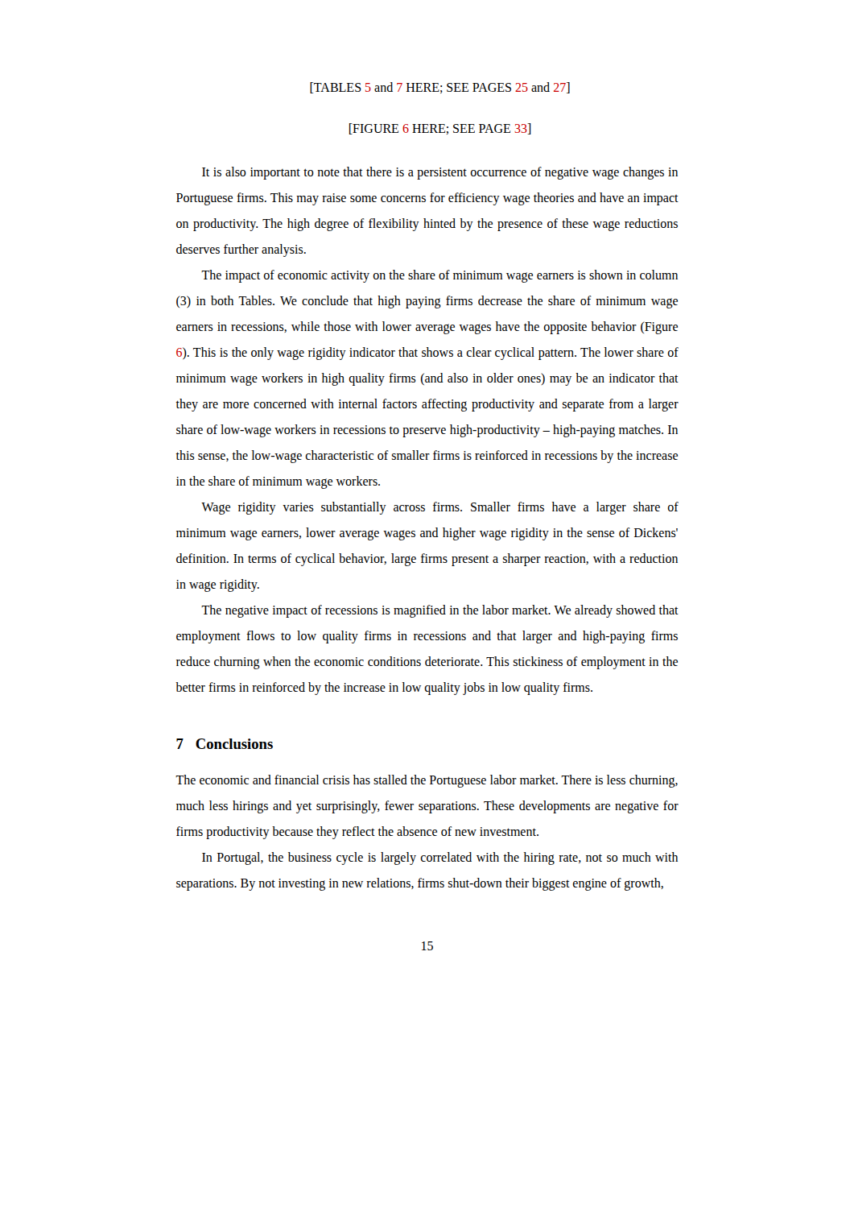[TABLES 5 and 7 HERE; SEE PAGES 25 and 27]
[FIGURE 6 HERE; SEE PAGE 33]
It is also important to note that there is a persistent occurrence of negative wage changes in Portuguese firms. This may raise some concerns for efficiency wage theories and have an impact on productivity. The high degree of flexibility hinted by the presence of these wage reductions deserves further analysis.
The impact of economic activity on the share of minimum wage earners is shown in column (3) in both Tables. We conclude that high paying firms decrease the share of minimum wage earners in recessions, while those with lower average wages have the opposite behavior (Figure 6). This is the only wage rigidity indicator that shows a clear cyclical pattern. The lower share of minimum wage workers in high quality firms (and also in older ones) may be an indicator that they are more concerned with internal factors affecting productivity and separate from a larger share of low-wage workers in recessions to preserve high-productivity – high-paying matches. In this sense, the low-wage characteristic of smaller firms is reinforced in recessions by the increase in the share of minimum wage workers.
Wage rigidity varies substantially across firms. Smaller firms have a larger share of minimum wage earners, lower average wages and higher wage rigidity in the sense of Dickens' definition. In terms of cyclical behavior, large firms present a sharper reaction, with a reduction in wage rigidity.
The negative impact of recessions is magnified in the labor market. We already showed that employment flows to low quality firms in recessions and that larger and high-paying firms reduce churning when the economic conditions deteriorate. This stickiness of employment in the better firms in reinforced by the increase in low quality jobs in low quality firms.
7 Conclusions
The economic and financial crisis has stalled the Portuguese labor market. There is less churning, much less hirings and yet surprisingly, fewer separations. These developments are negative for firms productivity because they reflect the absence of new investment.
In Portugal, the business cycle is largely correlated with the hiring rate, not so much with separations. By not investing in new relations, firms shut-down their biggest engine of growth,
15